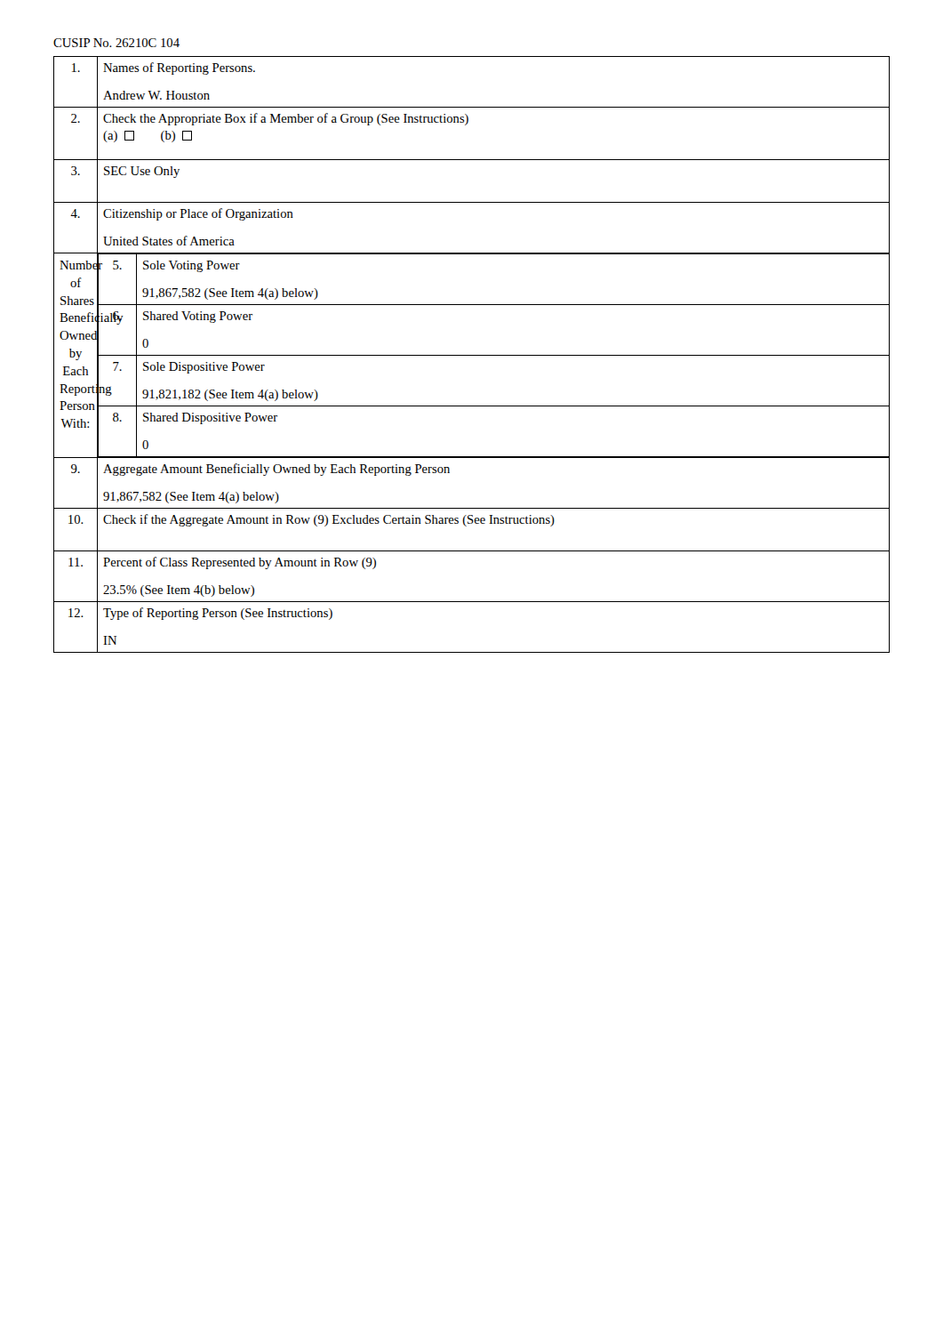CUSIP No. 26210C 104
| 1. | Names of Reporting Persons. Andrew W. Houston |
| 2. | Check the Appropriate Box if a Member of a Group (See Instructions) (a) (b) |
| 3. | SEC Use Only |
| 4. | Citizenship or Place of Organization United States of America |
| Number of Shares Beneficially Owned by Each Reporting Person With: | / 5. / Sole Voting Power 91,867,582 (See Item 4(a) below) / / 6. / Shared Voting Power 0 / / 7. / Sole Dispositive Power 91,821,182 (See Item 4(a) below) / / 8. / Shared Dispositive Power 0 / |
| 9. | Aggregate Amount Beneficially Owned by Each Reporting Person 91,867,582 (See Item 4(a) below) |
| 10. | Check if the Aggregate Amount in Row (9) Excludes Certain Shares (See Instructions) |
| 11. | Percent of Class Represented by Amount in Row (9) 23.5% (See Item 4(b) below) |
| 12. | Type of Reporting Person (See Instructions) IN |